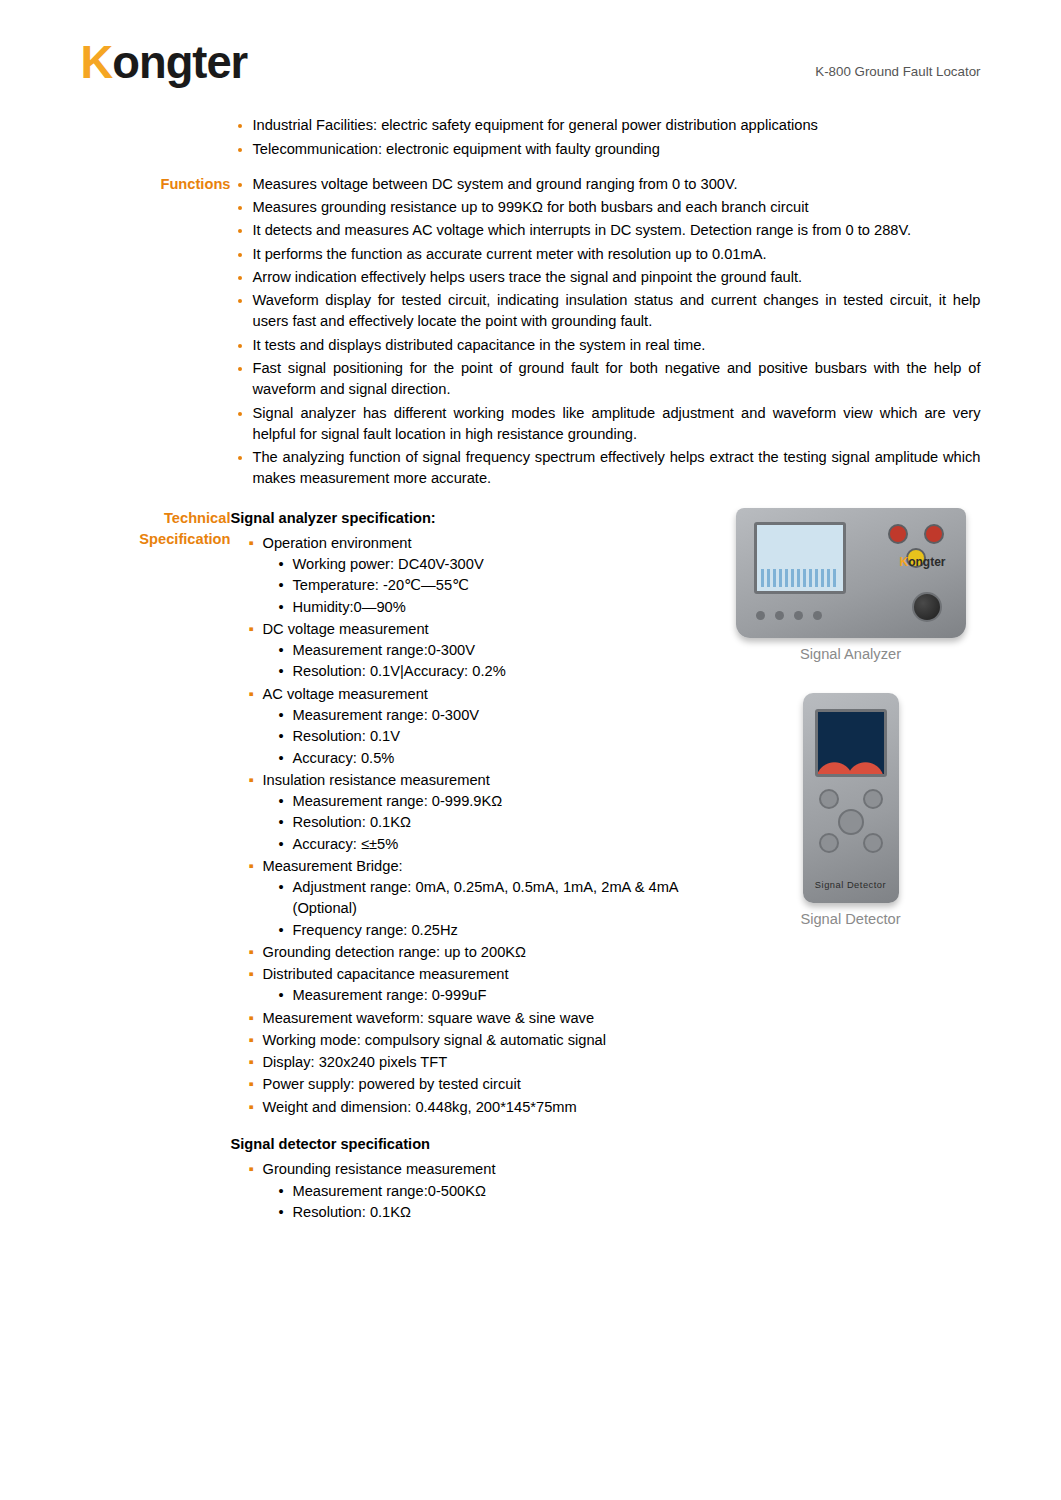Kongter
K-800 Ground Fault Locator
| | Industrial Facilities: electric safety equipment for general power distribution applications Telecommunication: electronic equipment with faulty grounding |
| Functions | Measures voltage between DC system and ground ranging from 0 to 300V. Measures grounding resistance up to 999KΩ for both busbars and each branch circuit It detects and measures AC voltage which interrupts in DC system. Detection range is from 0 to 288V. It performs the function as accurate current meter with resolution up to 0.01mA. Arrow indication effectively helps users trace the signal and pinpoint the ground fault. Waveform display for tested circuit, indicating insulation status and current changes in tested circuit, it help users fast and effectively locate the point with grounding fault. It tests and displays distributed capacitance in the system in real time. Fast signal positioning for the point of ground fault for both negative and positive busbars with the help of waveform and signal direction. Signal analyzer has different working modes like amplitude adjustment and waveform view which are very helpful for signal fault location in high resistance grounding. The analyzing function of signal frequency spectrum effectively helps extract the testing signal amplitude which makes measurement more accurate. |
| Technical Specification | Signal analyzer specification: Operation environment Working power: DC40V-300V Temperature: -20℃—55℃ Humidity:0—90% DC voltage measurement Measurement range:0-300V Resolution: 0.1V/Accuracy: 0.2% AC voltage measurement Measurement range: 0-300V Resolution: 0.1V Accuracy: 0.5% Insulation resistance measurement Measurement range: 0-999.9KΩ Resolution: 0.1KΩ Accuracy: ≤±5% Measurement Bridge: Adjustment range: 0mA, 0.25mA, 0.5mA, 1mA, 2mA & 4mA (Optional) Frequency range: 0.25Hz Grounding detection range: up to 200KΩ Distributed capacitance measurement Measurement range: 0-999uF Measurement waveform: square wave & sine wave Working mode: compulsory signal & automatic signal Display: 320x240 pixels TFT Power supply: powered by tested circuit Weight and dimension: 0.448kg, 200*145*75mm Signal detector specification Grounding resistance measurement Measurement range:0-500KΩ Resolution: 0.1KΩ K ongter Signal Analyzer Signal Detector Signal Detector |